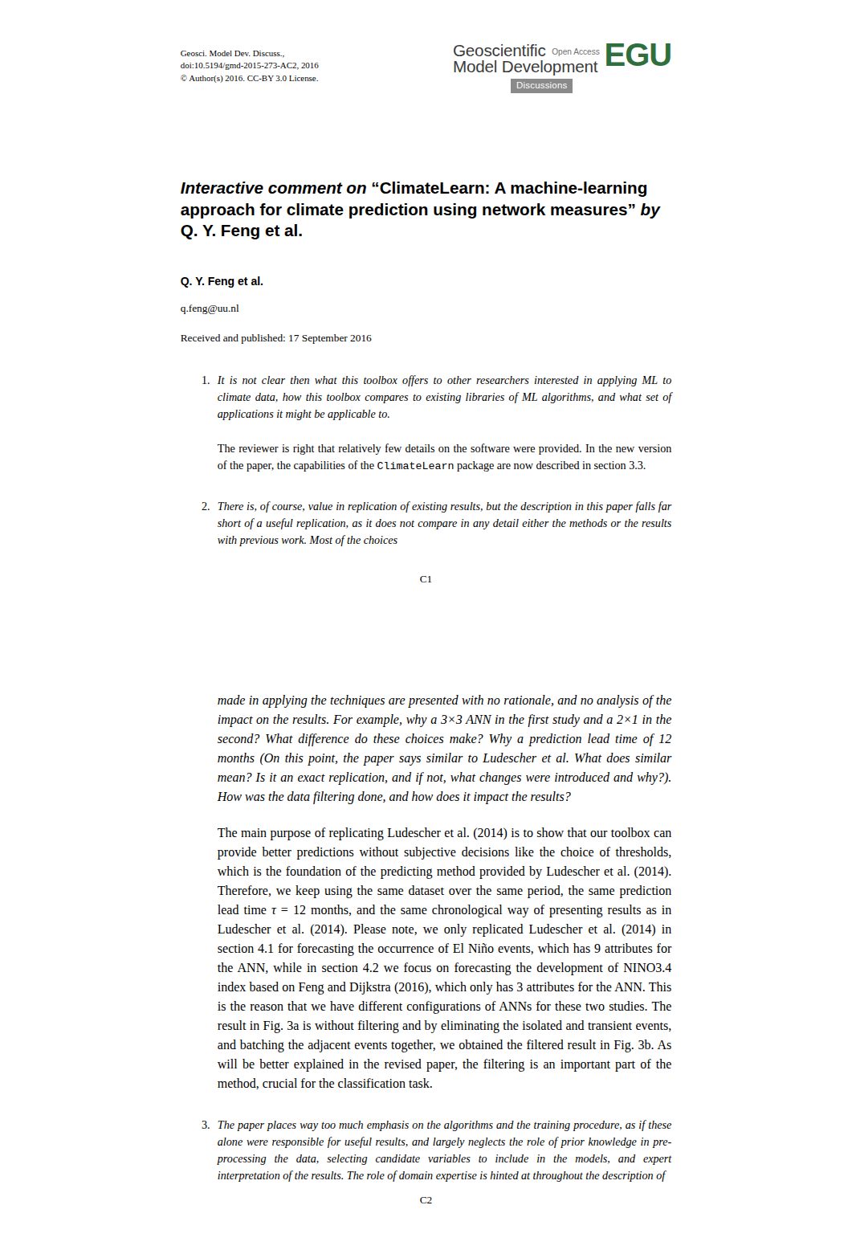Geosci. Model Dev. Discuss.,
doi:10.5194/gmd-2015-273-AC2, 2016
© Author(s) 2016. CC-BY 3.0 License.
Geoscientific Open Access Model Development
EGU
Discussions
Interactive comment on “ClimateLearn: A machine-learning approach for climate prediction using network measures” by Q. Y. Feng et al.
Q. Y. Feng et al.
q.feng@uu.nl
Received and published: 17 September 2016
It is not clear then what this toolbox offers to other researchers interested in applying ML to climate data, how this toolbox compares to existing libraries of ML algorithms, and what set of applications it might be applicable to.
The reviewer is right that relatively few details on the software were provided. In the new version of the paper, the capabilities of the ClimateLearn package are now described in section 3.3.
There is, of course, value in replication of existing results, but the description in this paper falls far short of a useful replication, as it does not compare in any detail either the methods or the results with previous work. Most of the choices
C1
made in applying the techniques are presented with no rationale, and no analysis of the impact on the results. For example, why a 3×3 ANN in the first study and a 2×1 in the second? What difference do these choices make? Why a prediction lead time of 12 months (On this point, the paper says similar to Ludescher et al. What does similar mean? Is it an exact replication, and if not, what changes were introduced and why?). How was the data filtering done, and how does it impact the results?
The main purpose of replicating Ludescher et al. (2014) is to show that our toolbox can provide better predictions without subjective decisions like the choice of thresholds, which is the foundation of the predicting method provided by Ludescher et al. (2014). Therefore, we keep using the same dataset over the same period, the same prediction lead time τ = 12 months, and the same chronological way of presenting results as in Ludescher et al. (2014). Please note, we only replicated Ludescher et al. (2014) in section 4.1 for forecasting the occurrence of El Niño events, which has 9 attributes for the ANN, while in section 4.2 we focus on forecasting the development of NINO3.4 index based on Feng and Dijkstra (2016), which only has 3 attributes for the ANN. This is the reason that we have different configurations of ANNs for these two studies. The result in Fig. 3a is without filtering and by eliminating the isolated and transient events, and batching the adjacent events together, we obtained the filtered result in Fig. 3b. As will be better explained in the revised paper, the filtering is an important part of the method, crucial for the classification task.
The paper places way too much emphasis on the algorithms and the training procedure, as if these alone were responsible for useful results, and largely neglects the role of prior knowledge in pre-processing the data, selecting candidate variables to include in the models, and expert interpretation of the results. The role of domain expertise is hinted at throughout the description of
C2